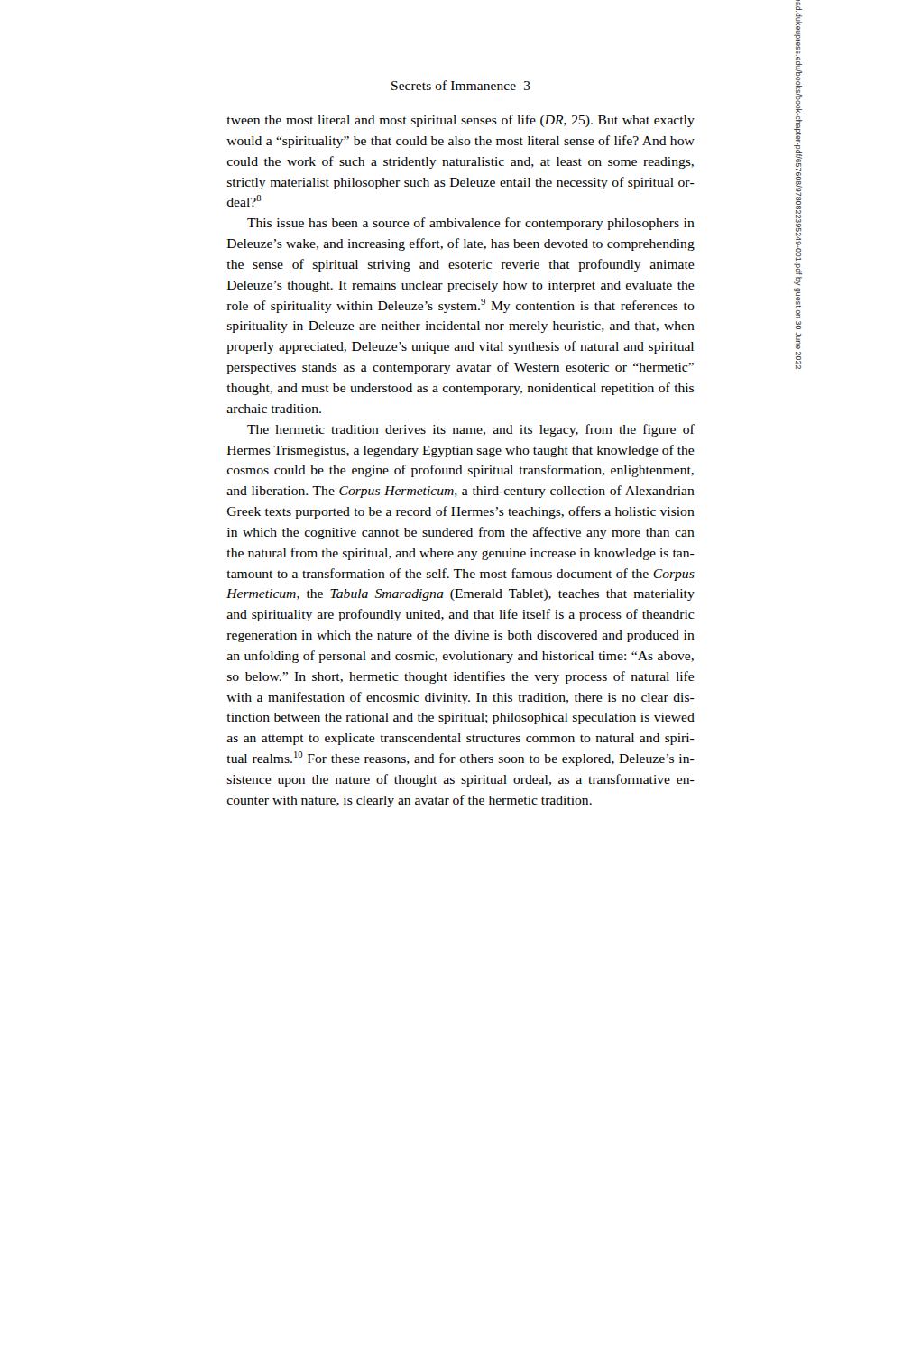Secrets of Immanence 3
tween the most literal and most spiritual senses of life (DR, 25). But what exactly would a “spirituality” be that could be also the most literal sense of life? And how could the work of such a stridently naturalistic and, at least on some readings, strictly materialist philosopher such as Deleuze entail the necessity of spiritual ordeal?8
This issue has been a source of ambivalence for contemporary philosophers in Deleuze’s wake, and increasing effort, of late, has been devoted to comprehending the sense of spiritual striving and esoteric reverie that profoundly animate Deleuze’s thought. It remains unclear precisely how to interpret and evaluate the role of spirituality within Deleuze’s system.9 My contention is that references to spirituality in Deleuze are neither incidental nor merely heuristic, and that, when properly appreciated, Deleuze’s unique and vital synthesis of natural and spiritual perspectives stands as a contemporary avatar of Western esoteric or “hermetic” thought, and must be understood as a contemporary, nonidentical repetition of this archaic tradition.
The hermetic tradition derives its name, and its legacy, from the figure of Hermes Trismegistus, a legendary Egyptian sage who taught that knowledge of the cosmos could be the engine of profound spiritual transformation, enlightenment, and liberation. The Corpus Hermeticum, a third-century collection of Alexandrian Greek texts purported to be a record of Hermes’s teachings, offers a holistic vision in which the cognitive cannot be sundered from the affective any more than can the natural from the spiritual, and where any genuine increase in knowledge is tantamount to a transformation of the self. The most famous document of the Corpus Hermeticum, the Tabula Smaradigna (Emerald Tablet), teaches that materiality and spirituality are profoundly united, and that life itself is a process of theandric regeneration in which the nature of the divine is both discovered and produced in an unfolding of personal and cosmic, evolutionary and historical time: “As above, so below.” In short, hermetic thought identifies the very process of natural life with a manifestation of encosmic divinity. In this tradition, there is no clear distinction between the rational and the spiritual; philosophical speculation is viewed as an attempt to explicate transcendental structures common to natural and spiritual realms.10 For these reasons, and for others soon to be explored, Deleuze’s insistence upon the nature of thought as spiritual ordeal, as a transformative encounter with nature, is clearly an avatar of the hermetic tradition.
Downloaded from http://read.dukeupress.edu/books/book-chapter-pdf/657608/9780822395249-001.pdf by guest on 30 June 2022